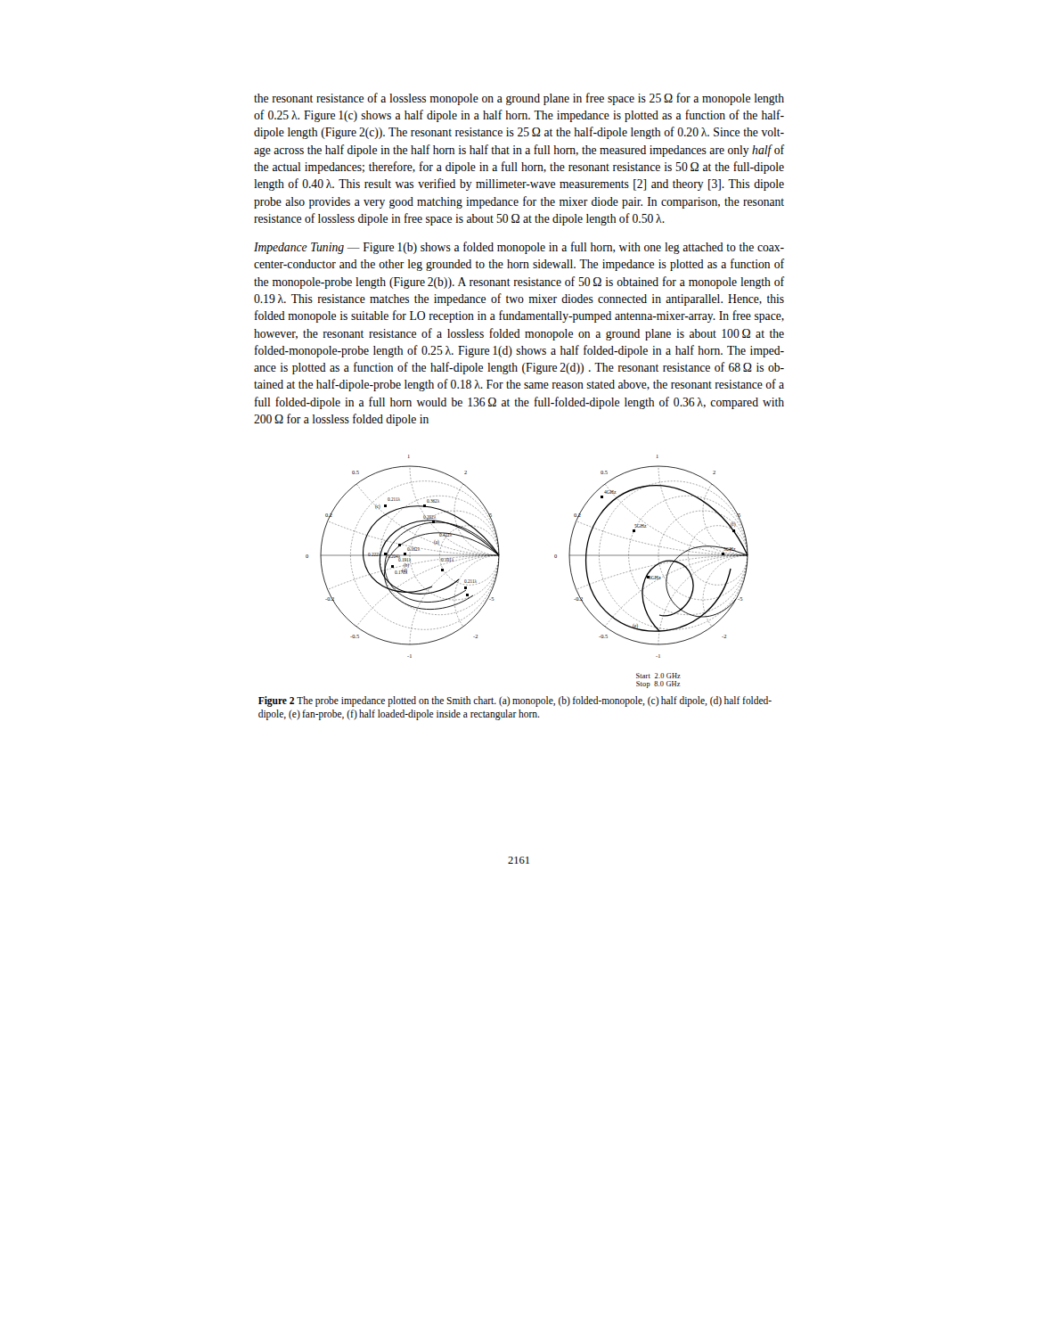the resonant resistance of a lossless monopole on a ground plane in free space is 25 Ω for a monopole length of 0.25 λ. Figure 1(c) shows a half dipole in a half horn. The impedance is plotted as a function of the half-dipole length (Figure 2(c)). The resonant resistance is 25 Ω at the half-dipole length of 0.20 λ. Since the voltage across the half dipole in the half horn is half that in a full horn, the measured impedances are only half of the actual impedances; therefore, for a dipole in a full horn, the resonant resistance is 50 Ω at the full-dipole length of 0.40 λ. This result was verified by millimeter-wave measurements [2] and theory [3]. This dipole probe also provides a very good matching impedance for the mixer diode pair. In comparison, the resonant resistance of lossless dipole in free space is about 50 Ω at the dipole length of 0.50 λ.
Impedance Tuning — Figure 1(b) shows a folded monopole in a full horn, with one leg attached to the coax-center-conductor and the other leg grounded to the horn sidewall. The impedance is plotted as a function of the monopole-probe length (Figure 2(b)). A resonant resistance of 50 Ω is obtained for a monopole length of 0.19 λ. This resistance matches the impedance of two mixer diodes connected in antiparallel. Hence, this folded monopole is suitable for LO reception in a fundamentally-pumped antenna-mixer-array. In free space, however, the resonant resistance of a lossless folded monopole on a ground plane is about 100 Ω at the folded-monopole-probe length of 0.25 λ. Figure 1(d) shows a half folded-dipole in a half horn. The impedance is plotted as a function of the half-dipole length (Figure 2(d)) . The resonant resistance of 68 Ω is obtained at the half-dipole-probe length of 0.18 λ. For the same reason stated above, the resonant resistance of a full folded-dipole in a full horn would be 136 Ω at the full-folded-dipole length of 0.36 λ, compared with 200 Ω for a lossless folded dipole in
0.211λ (c) 0.362λ 0.202λ 0.422λ 0.222λ 0.204λ 0.162λ 0.191λ (b) 0.171λ (d) 0.101λ 0.211λ (a) 1 0.5 2 0.2 0 -0.2 -0.5 -1 5 -5 -2
4GHz 5GHz 6GHz 5GHz (f) (e) 1 0.5 2 0.2 0 -0.2 -0.5 -1 5 -5 -2
Start 2.0 GHz
Stop 8.0 GHz
Figure 2 The probe impedance plotted on the Smith chart. (a) monopole, (b) folded-monopole, (c) half dipole, (d) half folded-dipole, (e) fan-probe, (f) half loaded-dipole inside a rectangular horn.
2161